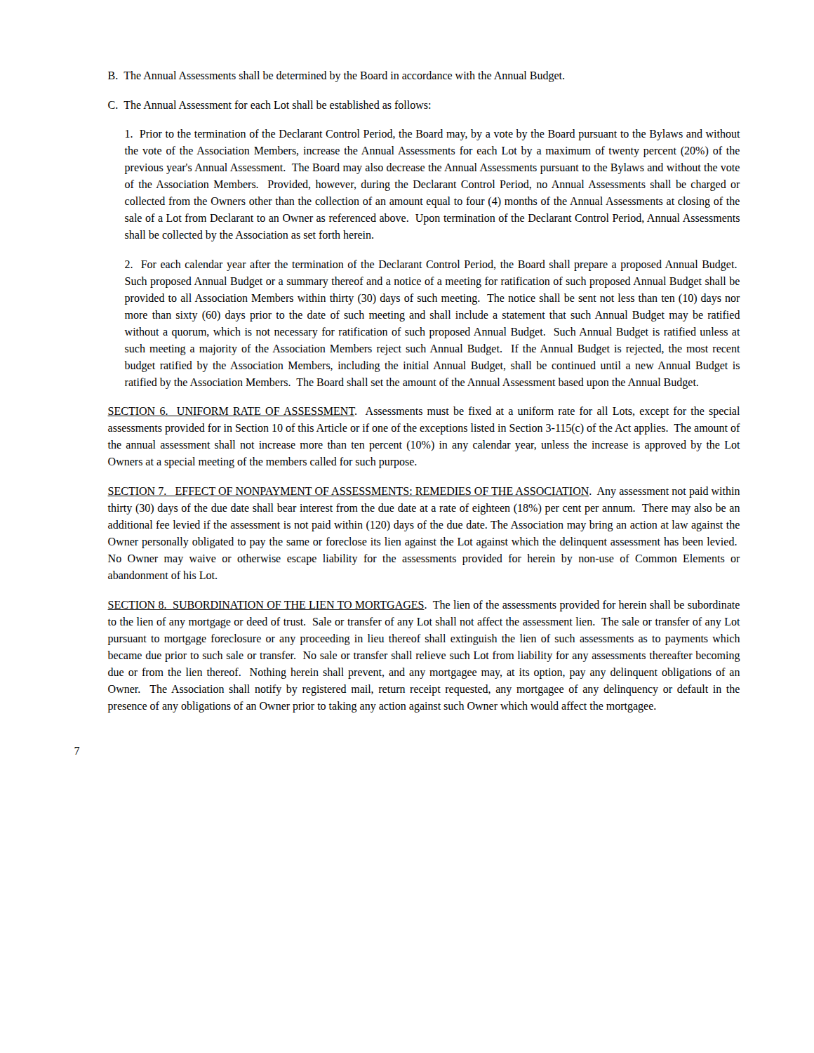B. The Annual Assessments shall be determined by the Board in accordance with the Annual Budget.
C. The Annual Assessment for each Lot shall be established as follows:
1. Prior to the termination of the Declarant Control Period, the Board may, by a vote by the Board pursuant to the Bylaws and without the vote of the Association Members, increase the Annual Assessments for each Lot by a maximum of twenty percent (20%) of the previous year's Annual Assessment. The Board may also decrease the Annual Assessments pursuant to the Bylaws and without the vote of the Association Members. Provided, however, during the Declarant Control Period, no Annual Assessments shall be charged or collected from the Owners other than the collection of an amount equal to four (4) months of the Annual Assessments at closing of the sale of a Lot from Declarant to an Owner as referenced above. Upon termination of the Declarant Control Period, Annual Assessments shall be collected by the Association as set forth herein.
2. For each calendar year after the termination of the Declarant Control Period, the Board shall prepare a proposed Annual Budget. Such proposed Annual Budget or a summary thereof and a notice of a meeting for ratification of such proposed Annual Budget shall be provided to all Association Members within thirty (30) days of such meeting. The notice shall be sent not less than ten (10) days nor more than sixty (60) days prior to the date of such meeting and shall include a statement that such Annual Budget may be ratified without a quorum, which is not necessary for ratification of such proposed Annual Budget. Such Annual Budget is ratified unless at such meeting a majority of the Association Members reject such Annual Budget. If the Annual Budget is rejected, the most recent budget ratified by the Association Members, including the initial Annual Budget, shall be continued until a new Annual Budget is ratified by the Association Members. The Board shall set the amount of the Annual Assessment based upon the Annual Budget.
SECTION 6. UNIFORM RATE OF ASSESSMENT. Assessments must be fixed at a uniform rate for all Lots, except for the special assessments provided for in Section 10 of this Article or if one of the exceptions listed in Section 3-115(c) of the Act applies. The amount of the annual assessment shall not increase more than ten percent (10%) in any calendar year, unless the increase is approved by the Lot Owners at a special meeting of the members called for such purpose.
SECTION 7. EFFECT OF NONPAYMENT OF ASSESSMENTS: REMEDIES OF THE ASSOCIATION. Any assessment not paid within thirty (30) days of the due date shall bear interest from the due date at a rate of eighteen (18%) per cent per annum. There may also be an additional fee levied if the assessment is not paid within (120) days of the due date. The Association may bring an action at law against the Owner personally obligated to pay the same or foreclose its lien against the Lot against which the delinquent assessment has been levied. No Owner may waive or otherwise escape liability for the assessments provided for herein by non-use of Common Elements or abandonment of his Lot.
SECTION 8. SUBORDINATION OF THE LIEN TO MORTGAGES. The lien of the assessments provided for herein shall be subordinate to the lien of any mortgage or deed of trust. Sale or transfer of any Lot shall not affect the assessment lien. The sale or transfer of any Lot pursuant to mortgage foreclosure or any proceeding in lieu thereof shall extinguish the lien of such assessments as to payments which became due prior to such sale or transfer. No sale or transfer shall relieve such Lot from liability for any assessments thereafter becoming due or from the lien thereof. Nothing herein shall prevent, and any mortgagee may, at its option, pay any delinquent obligations of an Owner. The Association shall notify by registered mail, return receipt requested, any mortgagee of any delinquency or default in the presence of any obligations of an Owner prior to taking any action against such Owner which would affect the mortgagee.
7